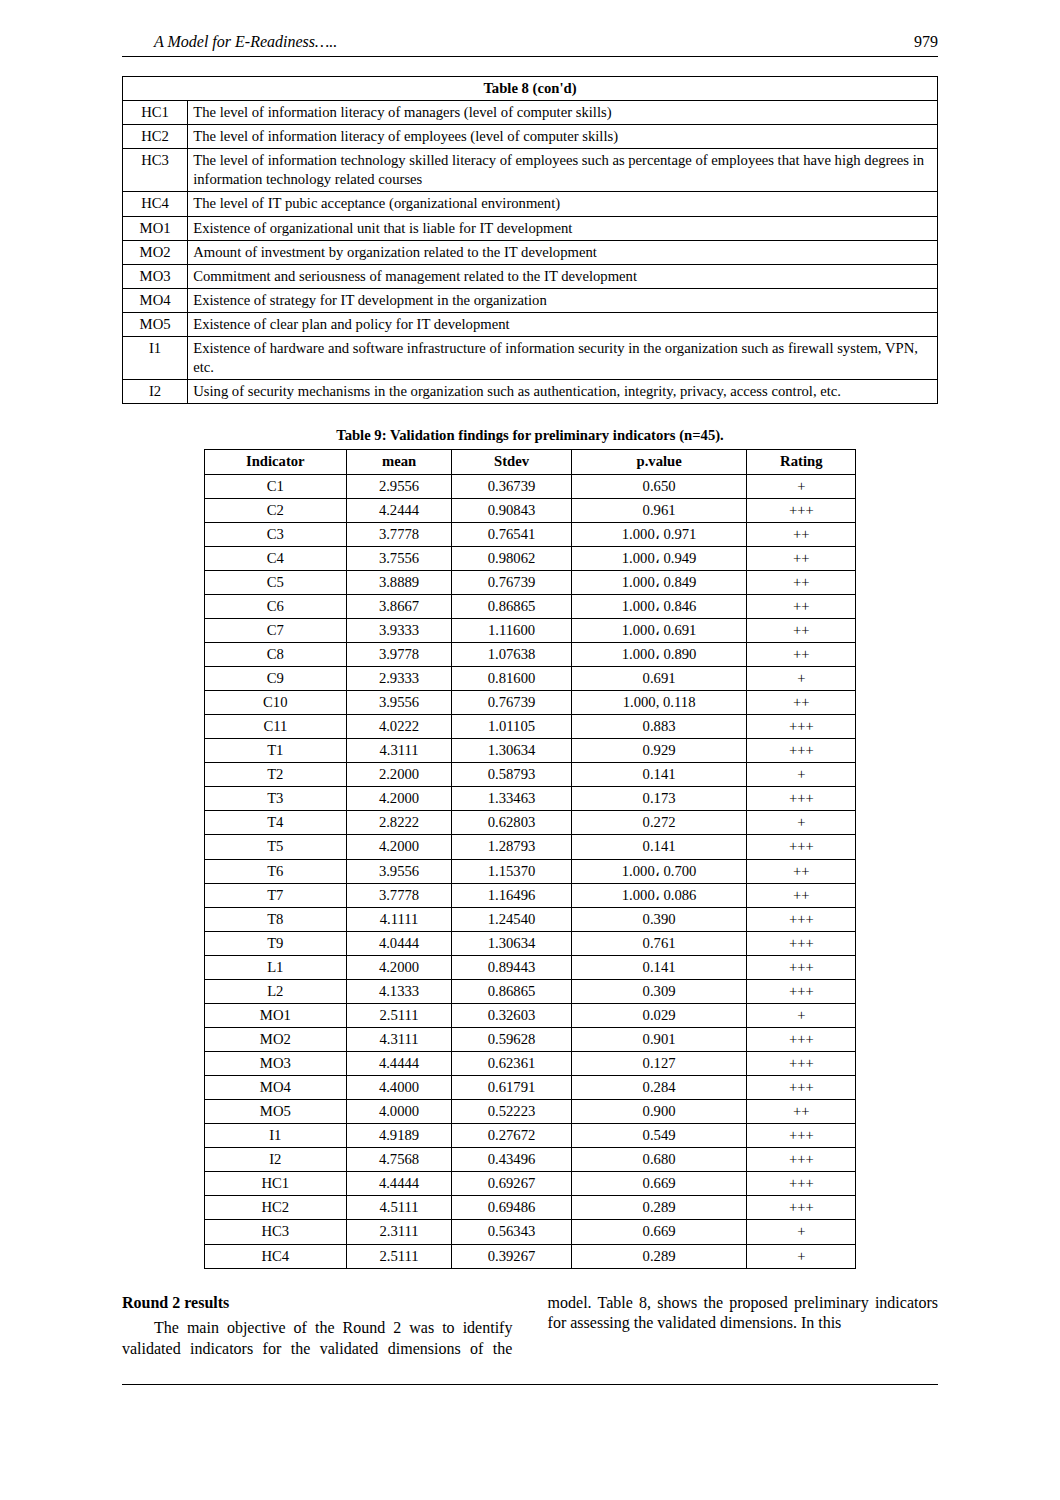A Model for E-Readiness….. 979
| Table 8 (con'd) |
| HC1 | The level of information literacy of managers (level of computer skills) |
| HC2 | The level of information literacy of employees (level of computer skills) |
| HC3 | The level of information technology skilled literacy of employees such as percentage of employees that have high degrees in information technology related courses |
| HC4 | The level of IT pubic acceptance (organizational environment) |
| MO1 | Existence of organizational unit that is liable for IT development |
| MO2 | Amount of investment by organization related to the IT development |
| MO3 | Commitment and seriousness of management related to the IT development |
| MO4 | Existence of strategy for IT development in the organization |
| MO5 | Existence of clear plan and policy for IT development |
| I1 | Existence of hardware and software infrastructure of information security in the organization such as firewall system, VPN, etc. |
| I2 | Using of security mechanisms in the organization such as authentication, integrity, privacy, access control, etc. |
Table 9: Validation findings for preliminary indicators (n=45).
| Indicator | mean | Stdev | p.value | Rating |
| --- | --- | --- | --- | --- |
| C1 | 2.9556 | 0.36739 | 0.650 | + |
| C2 | 4.2444 | 0.90843 | 0.961 | +++ |
| C3 | 3.7778 | 0.76541 | 1.000، 0.971 | ++ |
| C4 | 3.7556 | 0.98062 | 1.000، 0.949 | ++ |
| C5 | 3.8889 | 0.76739 | 1.000، 0.849 | ++ |
| C6 | 3.8667 | 0.86865 | 1.000، 0.846 | ++ |
| C7 | 3.9333 | 1.11600 | 1.000، 0.691 | ++ |
| C8 | 3.9778 | 1.07638 | 1.000، 0.890 | ++ |
| C9 | 2.9333 | 0.81600 | 0.691 | + |
| C10 | 3.9556 | 0.76739 | 1.000, 0.118 | ++ |
| C11 | 4.0222 | 1.01105 | 0.883 | +++ |
| T1 | 4.3111 | 1.30634 | 0.929 | +++ |
| T2 | 2.2000 | 0.58793 | 0.141 | + |
| T3 | 4.2000 | 1.33463 | 0.173 | +++ |
| T4 | 2.8222 | 0.62803 | 0.272 | + |
| T5 | 4.2000 | 1.28793 | 0.141 | +++ |
| T6 | 3.9556 | 1.15370 | 1.000، 0.700 | ++ |
| T7 | 3.7778 | 1.16496 | 1.000، 0.086 | ++ |
| T8 | 4.1111 | 1.24540 | 0.390 | +++ |
| T9 | 4.0444 | 1.30634 | 0.761 | +++ |
| L1 | 4.2000 | 0.89443 | 0.141 | +++ |
| L2 | 4.1333 | 0.86865 | 0.309 | +++ |
| MO1 | 2.5111 | 0.32603 | 0.029 | + |
| MO2 | 4.3111 | 0.59628 | 0.901 | +++ |
| MO3 | 4.4444 | 0.62361 | 0.127 | +++ |
| MO4 | 4.4000 | 0.61791 | 0.284 | +++ |
| MO5 | 4.0000 | 0.52223 | 0.900 | ++ |
| I1 | 4.9189 | 0.27672 | 0.549 | +++ |
| I2 | 4.7568 | 0.43496 | 0.680 | +++ |
| HC1 | 4.4444 | 0.69267 | 0.669 | +++ |
| HC2 | 4.5111 | 0.69486 | 0.289 | +++ |
| HC3 | 2.3111 | 0.56343 | 0.669 | + |
| HC4 | 2.5111 | 0.39267 | 0.289 | + |
Round 2 results
The main objective of the Round 2 was to identify validated indicators for the validated dimensions of the model. Table 8, shows the proposed preliminary indicators for assessing the validated dimensions. In this